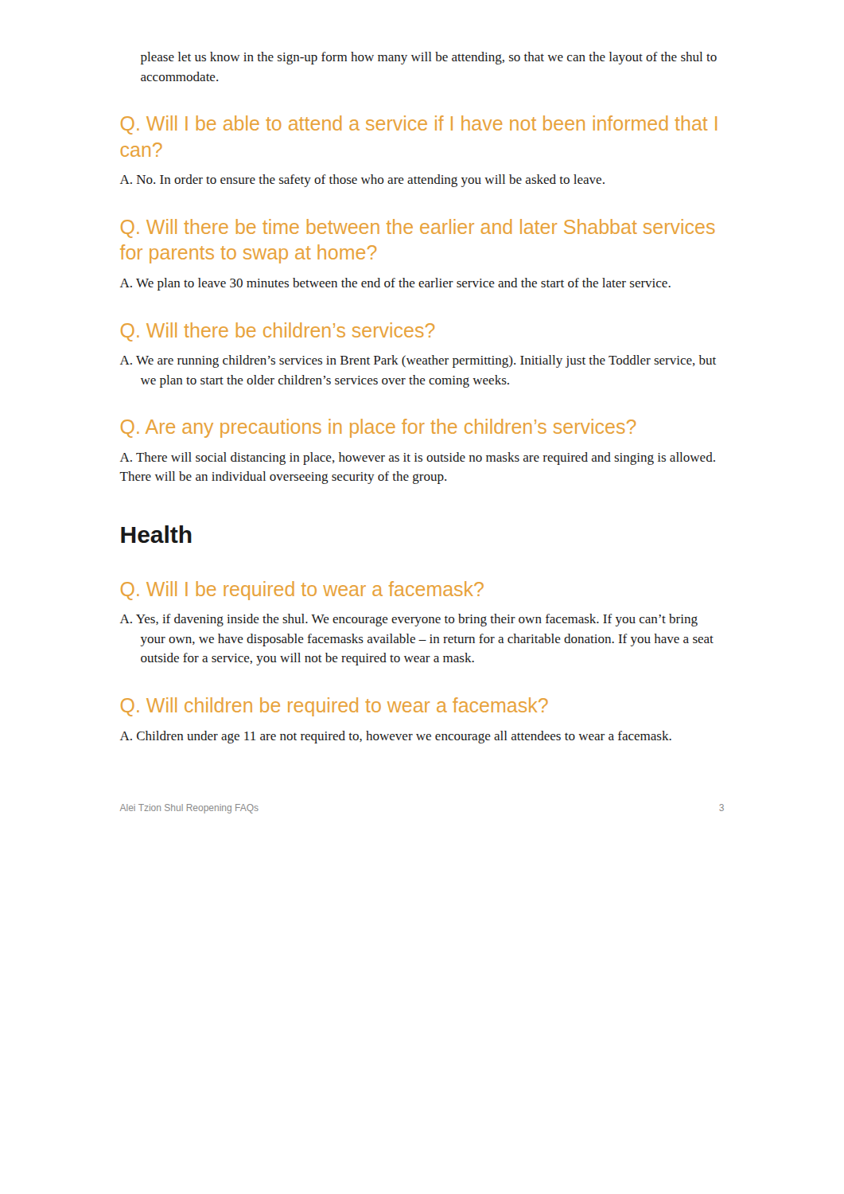please let us know in the sign-up form how many will be attending, so that we can the layout of the shul to accommodate.
Q. Will I be able to attend a service if I have not been informed that I can?
A. No. In order to ensure the safety of those who are attending you will be asked to leave.
Q. Will there be time between the earlier and later Shabbat services for parents to swap at home?
A. We plan to leave 30 minutes between the end of the earlier service and the start of the later service.
Q. Will there be children’s services?
A. We are running children’s services in Brent Park (weather permitting). Initially just the Toddler service, but we plan to start the older children’s services over the coming weeks.
Q. Are any precautions in place for the children’s services?
A. There will social distancing in place, however as it is outside no masks are required and singing is allowed. There will be an individual overseeing security of the group.
Health
Q. Will I be required to wear a facemask?
A. Yes, if davening inside the shul. We encourage everyone to bring their own facemask. If you can’t bring your own, we have disposable facemasks available – in return for a charitable donation. If you have a seat outside for a service, you will not be required to wear a mask.
Q. Will children be required to wear a facemask?
A. Children under age 11 are not required to, however we encourage all attendees to wear a facemask.
Alei Tzion Shul Reopening FAQs 3